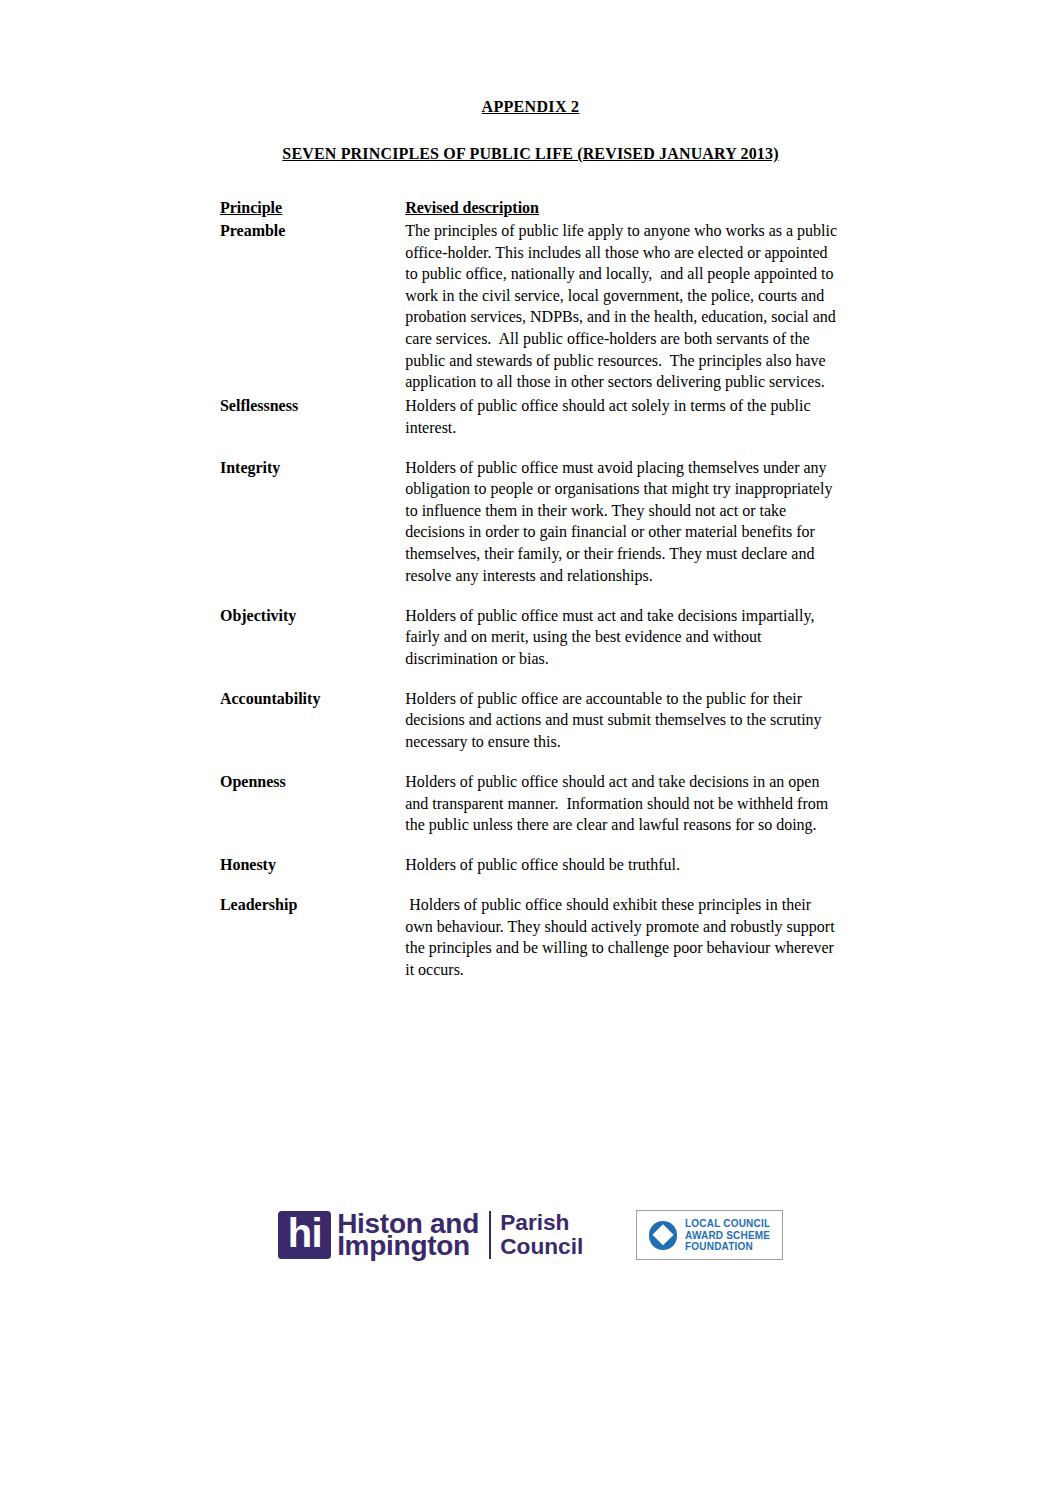APPENDIX 2
SEVEN PRINCIPLES OF PUBLIC LIFE (REVISED JANUARY 2013)
| Principle | Revised description |
| Preamble | The principles of public life apply to anyone who works as a public office-holder. This includes all those who are elected or appointed to public office, nationally and locally, and all people appointed to work in the civil service, local government, the police, courts and probation services, NDPBs, and in the health, education, social and care services. All public office-holders are both servants of the public and stewards of public resources. The principles also have application to all those in other sectors delivering public services. |
| Selflessness | Holders of public office should act solely in terms of the public interest. |
| Integrity | Holders of public office must avoid placing themselves under any obligation to people or organisations that might try inappropriately to influence them in their work. They should not act or take decisions in order to gain financial or other material benefits for themselves, their family, or their friends. They must declare and resolve any interests and relationships. |
| Objectivity | Holders of public office must act and take decisions impartially, fairly and on merit, using the best evidence and without discrimination or bias. |
| Accountability | Holders of public office are accountable to the public for their decisions and actions and must submit themselves to the scrutiny necessary to ensure this. |
| Openness | Holders of public office should act and take decisions in an open and transparent manner. Information should not be withheld from the public unless there are clear and lawful reasons for so doing. |
| Honesty | Holders of public office should be truthful. |
| Leadership | Holders of public office should exhibit these principles in their own behaviour. They should actively promote and robustly support the principles and be willing to challenge poor behaviour wherever it occurs. |
hi Histon andImpington Parish
Council
Local Council
Award Scheme
Foundation